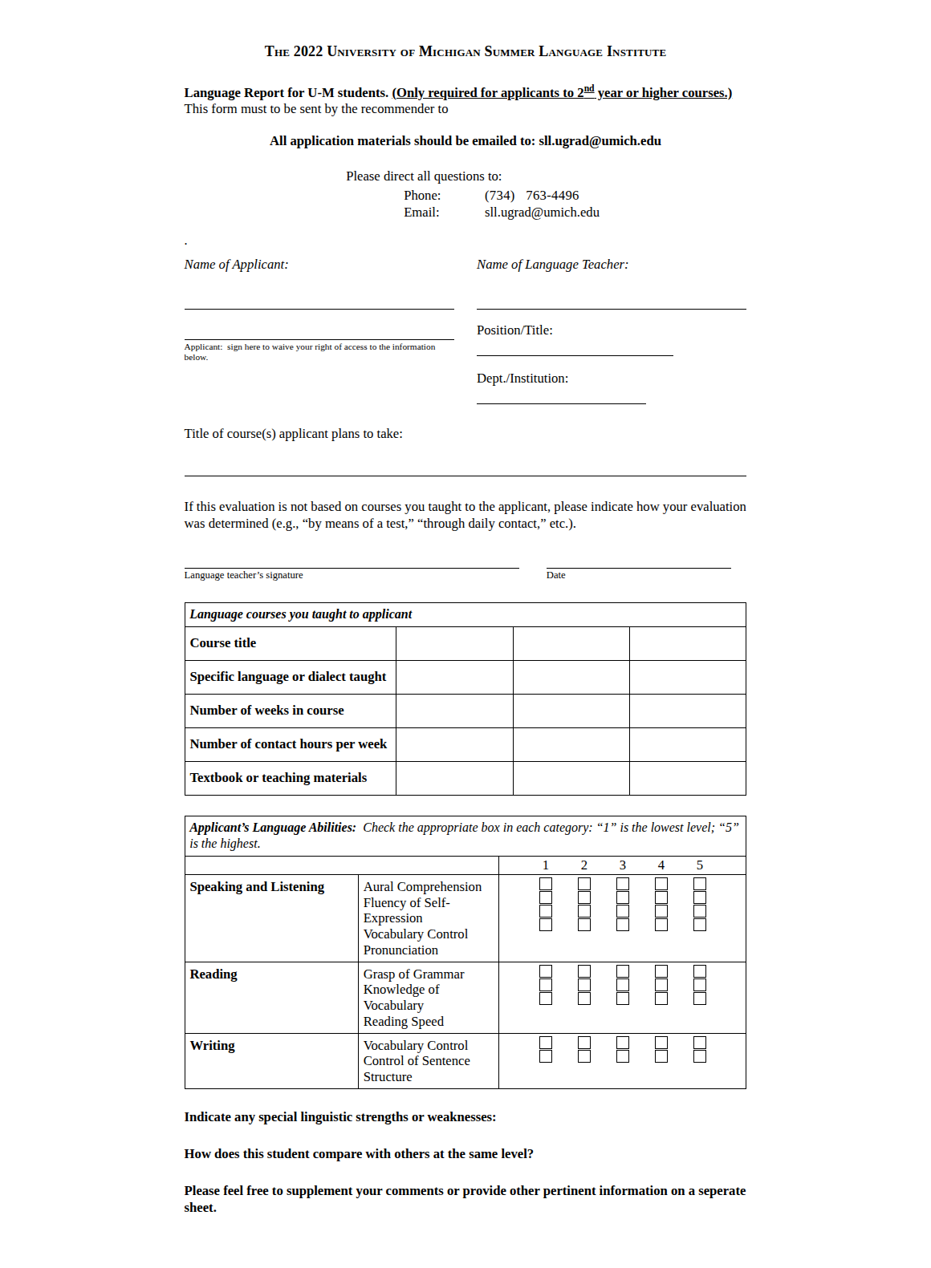The 2022 University of Michigan Summer Language Institute
Language Report for U-M students. (Only required for applicants to 2nd year or higher courses.)
This form must to be sent by the recommender to
All application materials should be emailed to: sll.ugrad@umich.edu
Please direct all questions to:
Phone:(734) 763-4496
Email: sll.ugrad@umich.edu
.
Name of Applicant:
Applicant: sign here to waive your right of access to the information below.
Name of Language Teacher:
Position/Title:
Dept./Institution:
Title of course(s) applicant plans to take:
If this evaluation is not based on courses you taught to the applicant, please indicate how your evaluation was determined (e.g., “by means of a test,” “through daily contact,” etc.).
Language teacher’s signature
Date
| Language courses you taught to applicant |
| Course title | | | |
| Specific language or dialect taught | | | |
| Number of weeks in course | | | |
| Number of contact hours per week | | | |
| Textbook or teaching materials | | | |
| Applicant’s Language Abilities: Check the appropriate box in each category: “1” is the lowest level; “5” is the highest. |
| | 1 2 3 4 5 |
| Speaking and Listening | Aural Comprehension Fluency of Self-Expression Vocabulary Control Pronunciation | |
| Reading | Grasp of Grammar Knowledge of Vocabulary Reading Speed | |
| Writing | Vocabulary Control Control of Sentence Structure | |
Indicate any special linguistic strengths or weaknesses:
How does this student compare with others at the same level?
Please feel free to supplement your comments or provide other pertinent information on a seperate sheet.